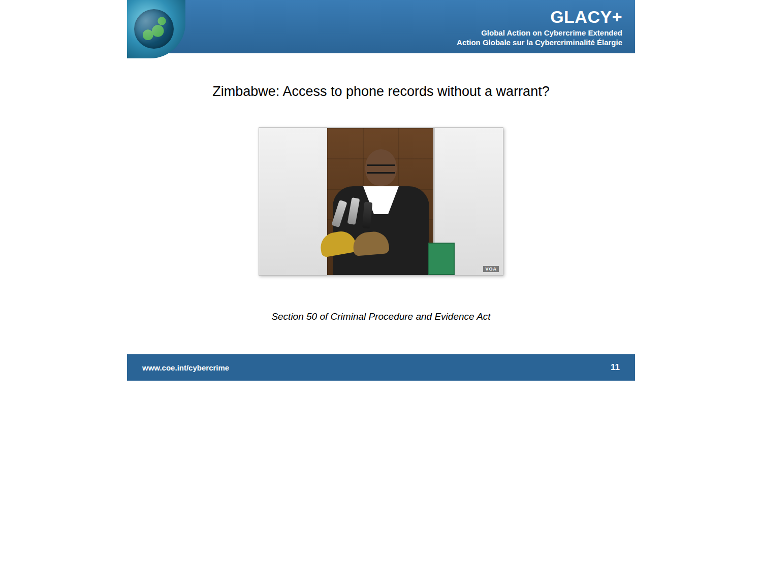GLACY+
Global Action on Cybercrime Extended
Action Globale sur la Cybercriminalité Élargie
Zimbabwe: Access to phone records without a warrant?
VOA
Section 50 of Criminal Procedure and Evidence Act
www.coe.int/cybercrime 11